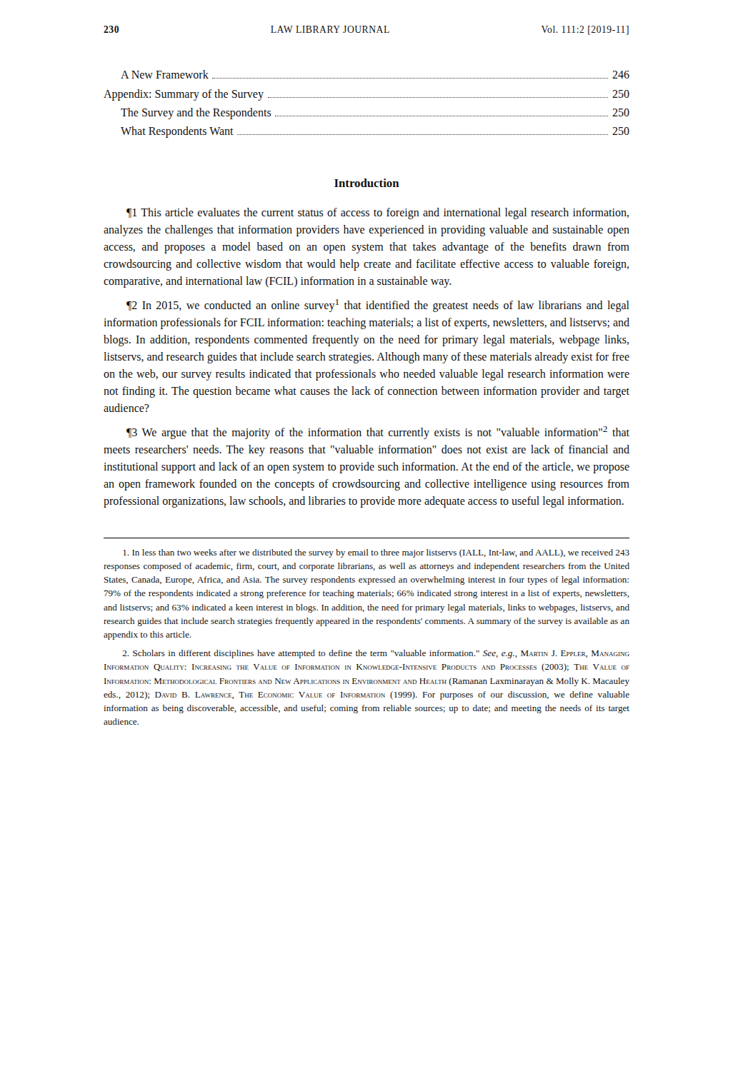230 Law Library Journal Vol. 111:2 [2019-11]
A New Framework 246
Appendix: Summary of the Survey 250
The Survey and the Respondents 250
What Respondents Want 250
Introduction
¶1 This article evaluates the current status of access to foreign and international legal research information, analyzes the challenges that information providers have experienced in providing valuable and sustainable open access, and proposes a model based on an open system that takes advantage of the benefits drawn from crowdsourcing and collective wisdom that would help create and facilitate effective access to valuable foreign, comparative, and international law (FCIL) information in a sustainable way.
¶2 In 2015, we conducted an online survey1 that identified the greatest needs of law librarians and legal information professionals for FCIL information: teaching materials; a list of experts, newsletters, and listservs; and blogs. In addition, respondents commented frequently on the need for primary legal materials, webpage links, listservs, and research guides that include search strategies. Although many of these materials already exist for free on the web, our survey results indicated that professionals who needed valuable legal research information were not finding it. The question became what causes the lack of connection between information provider and target audience?
¶3 We argue that the majority of the information that currently exists is not "valuable information"2 that meets researchers' needs. The key reasons that "valuable information" does not exist are lack of financial and institutional support and lack of an open system to provide such information. At the end of the article, we propose an open framework founded on the concepts of crowdsourcing and collective intelligence using resources from professional organizations, law schools, and libraries to provide more adequate access to useful legal information.
1. In less than two weeks after we distributed the survey by email to three major listservs (IALL, Int-law, and AALL), we received 243 responses composed of academic, firm, court, and corporate librarians, as well as attorneys and independent researchers from the United States, Canada, Europe, Africa, and Asia. The survey respondents expressed an overwhelming interest in four types of legal information: 79% of the respondents indicated a strong preference for teaching materials; 66% indicated strong interest in a list of experts, newsletters, and listservs; and 63% indicated a keen interest in blogs. In addition, the need for primary legal materials, links to webpages, listservs, and research guides that include search strategies frequently appeared in the respondents' comments. A summary of the survey is available as an appendix to this article.
2. Scholars in different disciplines have attempted to define the term "valuable information." See, e.g., Martin J. Eppler, Managing Information Quality: Increasing the Value of Information in Knowledge-Intensive Products and Processes (2003); The Value of Information: Methodological Frontiers and New Applications in Environment and Health (Ramanan Laxminarayan & Molly K. Macauley eds., 2012); David B. Lawrence, The Economic Value of Information (1999). For purposes of our discussion, we define valuable information as being discoverable, accessible, and useful; coming from reliable sources; up to date; and meeting the needs of its target audience.